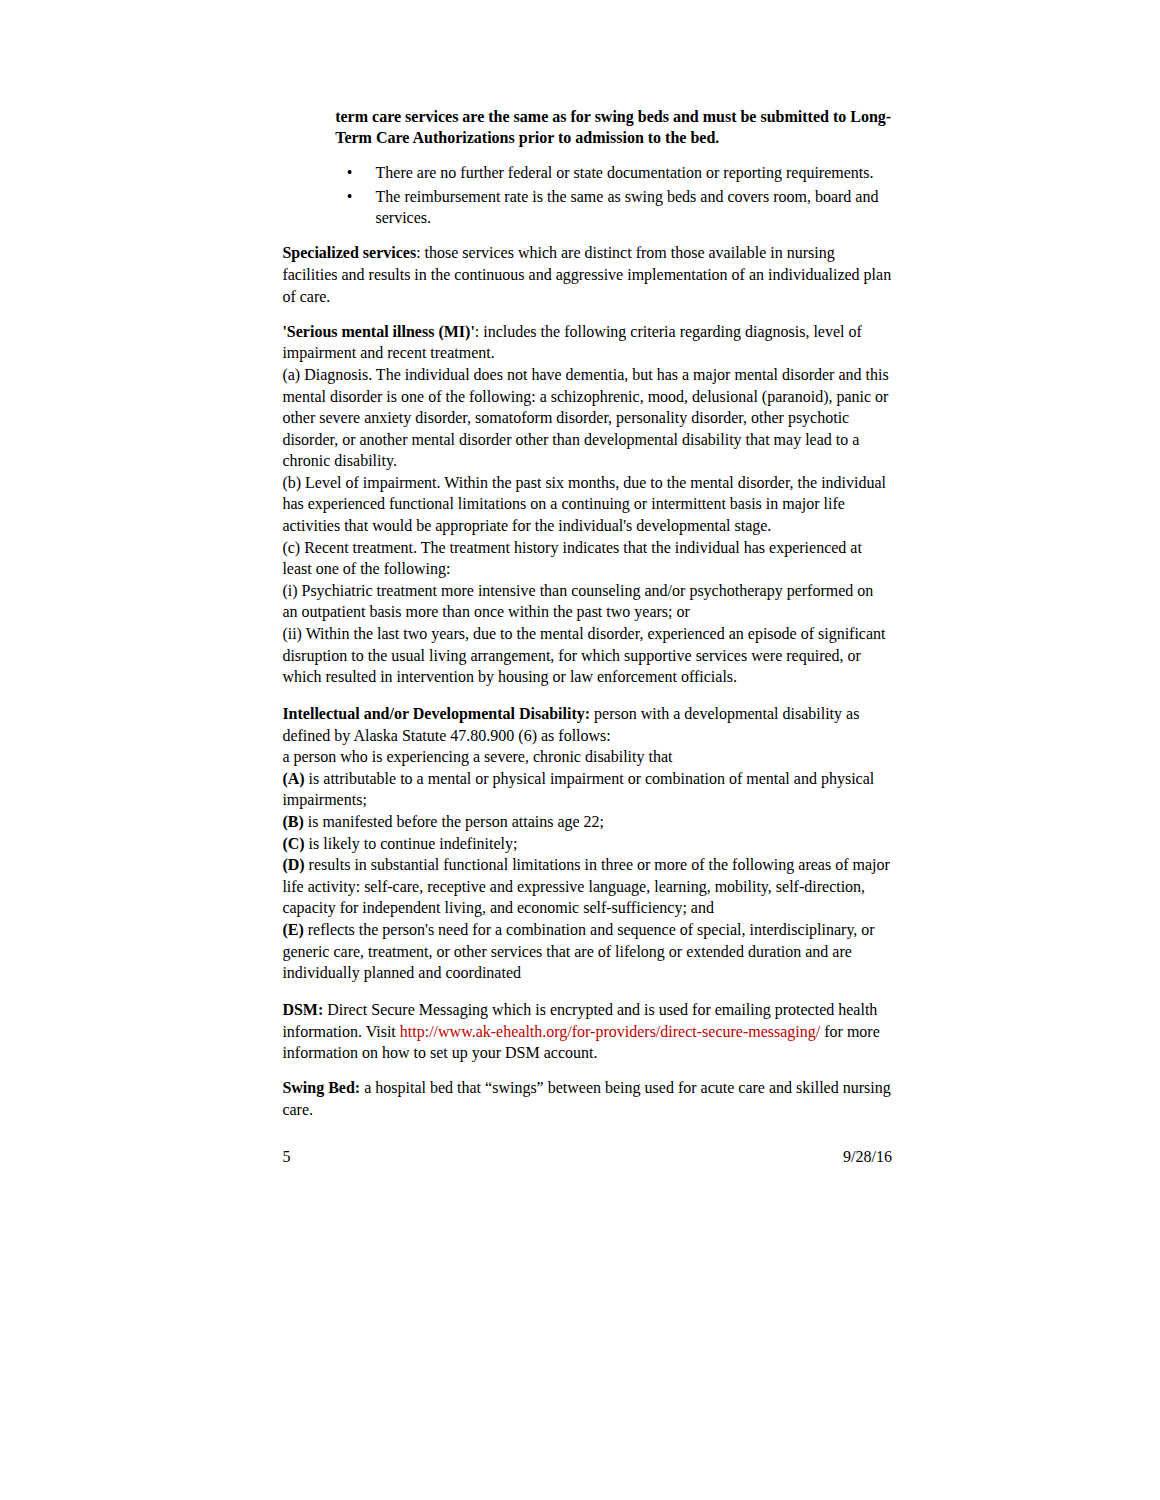term care services are the same as for swing beds and must be submitted to Long-Term Care Authorizations prior to admission to the bed.
There are no further federal or state documentation or reporting requirements.
The reimbursement rate is the same as swing beds and covers room, board and services.
Specialized services: those services which are distinct from those available in nursing facilities and results in the continuous and aggressive implementation of an individualized plan of care.
'Serious mental illness (MI)': includes the following criteria regarding diagnosis, level of impairment and recent treatment.
(a) Diagnosis. The individual does not have dementia, but has a major mental disorder and this mental disorder is one of the following: a schizophrenic, mood, delusional (paranoid), panic or other severe anxiety disorder, somatoform disorder, personality disorder, other psychotic disorder, or another mental disorder other than developmental disability that may lead to a chronic disability.
(b) Level of impairment. Within the past six months, due to the mental disorder, the individual has experienced functional limitations on a continuing or intermittent basis in major life activities that would be appropriate for the individual's developmental stage.
(c) Recent treatment. The treatment history indicates that the individual has experienced at least one of the following:
(i) Psychiatric treatment more intensive than counseling and/or psychotherapy performed on an outpatient basis more than once within the past two years; or
(ii) Within the last two years, due to the mental disorder, experienced an episode of significant disruption to the usual living arrangement, for which supportive services were required, or which resulted in intervention by housing or law enforcement officials.
Intellectual and/or Developmental Disability: person with a developmental disability as defined by Alaska Statute 47.80.900 (6) as follows:
a person who is experiencing a severe, chronic disability that
(A) is attributable to a mental or physical impairment or combination of mental and physical impairments;
(B) is manifested before the person attains age 22;
(C) is likely to continue indefinitely;
(D) results in substantial functional limitations in three or more of the following areas of major life activity: self-care, receptive and expressive language, learning, mobility, self-direction, capacity for independent living, and economic self-sufficiency; and
(E) reflects the person's need for a combination and sequence of special, interdisciplinary, or generic care, treatment, or other services that are of lifelong or extended duration and are individually planned and coordinated
DSM: Direct Secure Messaging which is encrypted and is used for emailing protected health information. Visit http://www.ak-ehealth.org/for-providers/direct-secure-messaging/ for more information on how to set up your DSM account.
Swing Bed: a hospital bed that “swings” between being used for acute care and skilled nursing care.
5 9/28/16